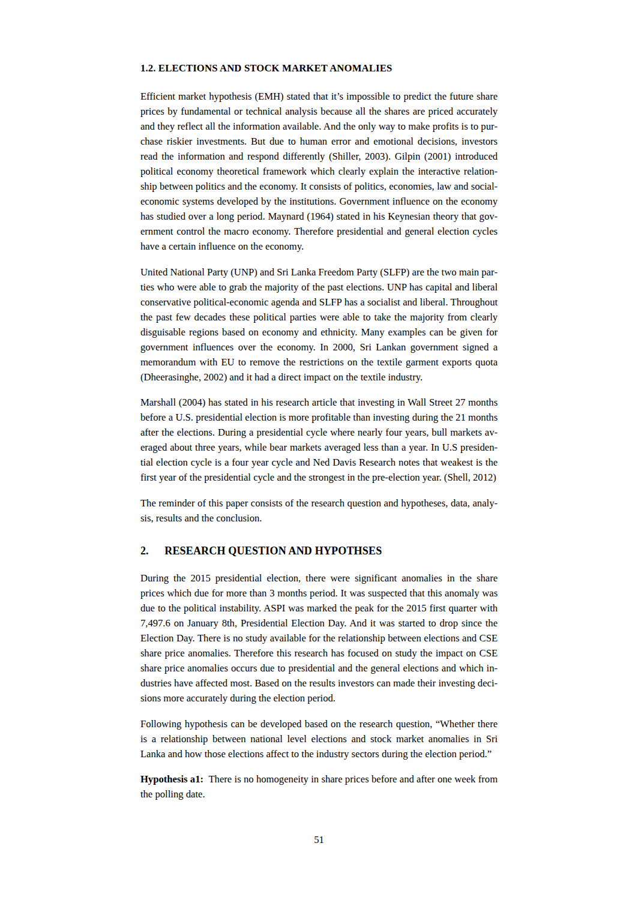1.2. ELECTIONS AND STOCK MARKET ANOMALIES
Efficient market hypothesis (EMH) stated that it’s impossible to predict the future share prices by fundamental or technical analysis because all the shares are priced accurately and they reflect all the information available. And the only way to make profits is to purchase riskier investments. But due to human error and emotional decisions, investors read the information and respond differently (Shiller, 2003). Gilpin (2001) introduced political economy theoretical framework which clearly explain the interactive relationship between politics and the economy. It consists of politics, economies, law and social-economic systems developed by the institutions. Government influence on the economy has studied over a long period. Maynard (1964) stated in his Keynesian theory that government control the macro economy. Therefore presidential and general election cycles have a certain influence on the economy.
United National Party (UNP) and Sri Lanka Freedom Party (SLFP) are the two main parties who were able to grab the majority of the past elections. UNP has capital and liberal conservative political-economic agenda and SLFP has a socialist and liberal. Throughout the past few decades these political parties were able to take the majority from clearly disguisable regions based on economy and ethnicity. Many examples can be given for government influences over the economy. In 2000, Sri Lankan government signed a memorandum with EU to remove the restrictions on the textile garment exports quota (Dheerasinghe, 2002) and it had a direct impact on the textile industry.
Marshall (2004) has stated in his research article that investing in Wall Street 27 months before a U.S. presidential election is more profitable than investing during the 21 months after the elections. During a presidential cycle where nearly four years, bull markets averaged about three years, while bear markets averaged less than a year. In U.S presidential election cycle is a four year cycle and Ned Davis Research notes that weakest is the first year of the presidential cycle and the strongest in the pre-election year. (Shell, 2012)
The reminder of this paper consists of the research question and hypotheses, data, analysis, results and the conclusion.
2. RESEARCH QUESTION AND HYPOTHSES
During the 2015 presidential election, there were significant anomalies in the share prices which due for more than 3 months period. It was suspected that this anomaly was due to the political instability. ASPI was marked the peak for the 2015 first quarter with 7,497.6 on January 8th, Presidential Election Day. And it was started to drop since the Election Day. There is no study available for the relationship between elections and CSE share price anomalies. Therefore this research has focused on study the impact on CSE share price anomalies occurs due to presidential and the general elections and which industries have affected most. Based on the results investors can made their investing decisions more accurately during the election period.
Following hypothesis can be developed based on the research question, “Whether there is a relationship between national level elections and stock market anomalies in Sri Lanka and how those elections affect to the industry sectors during the election period.”
Hypothesis a1: There is no homogeneity in share prices before and after one week from the polling date.
51